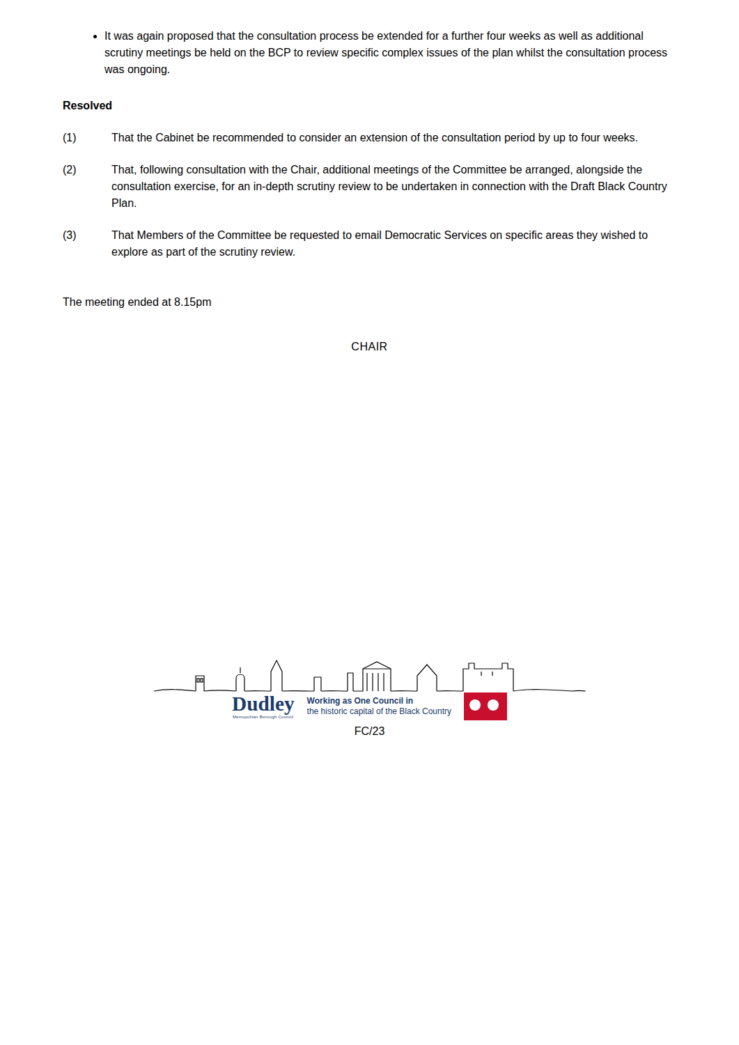It was again proposed that the consultation process be extended for a further four weeks as well as additional scrutiny meetings be held on the BCP to review specific complex issues of the plan whilst the consultation process was ongoing.
Resolved
| (1) | That the Cabinet be recommended to consider an extension of the consultation period by up to four weeks. |
| (2) | That, following consultation with the Chair, additional meetings of the Committee be arranged, alongside the consultation exercise, for an in-depth scrutiny review to be undertaken in connection with the Draft Black Country Plan. |
| (3) | That Members of the Committee be requested to email Democratic Services on specific areas they wished to explore as part of the scrutiny review. |
The meeting ended at 8.15pm
CHAIR
Dudley Metropolitan Borough Council
Working as One Council in
the historic capital of the Black Country
FC/23